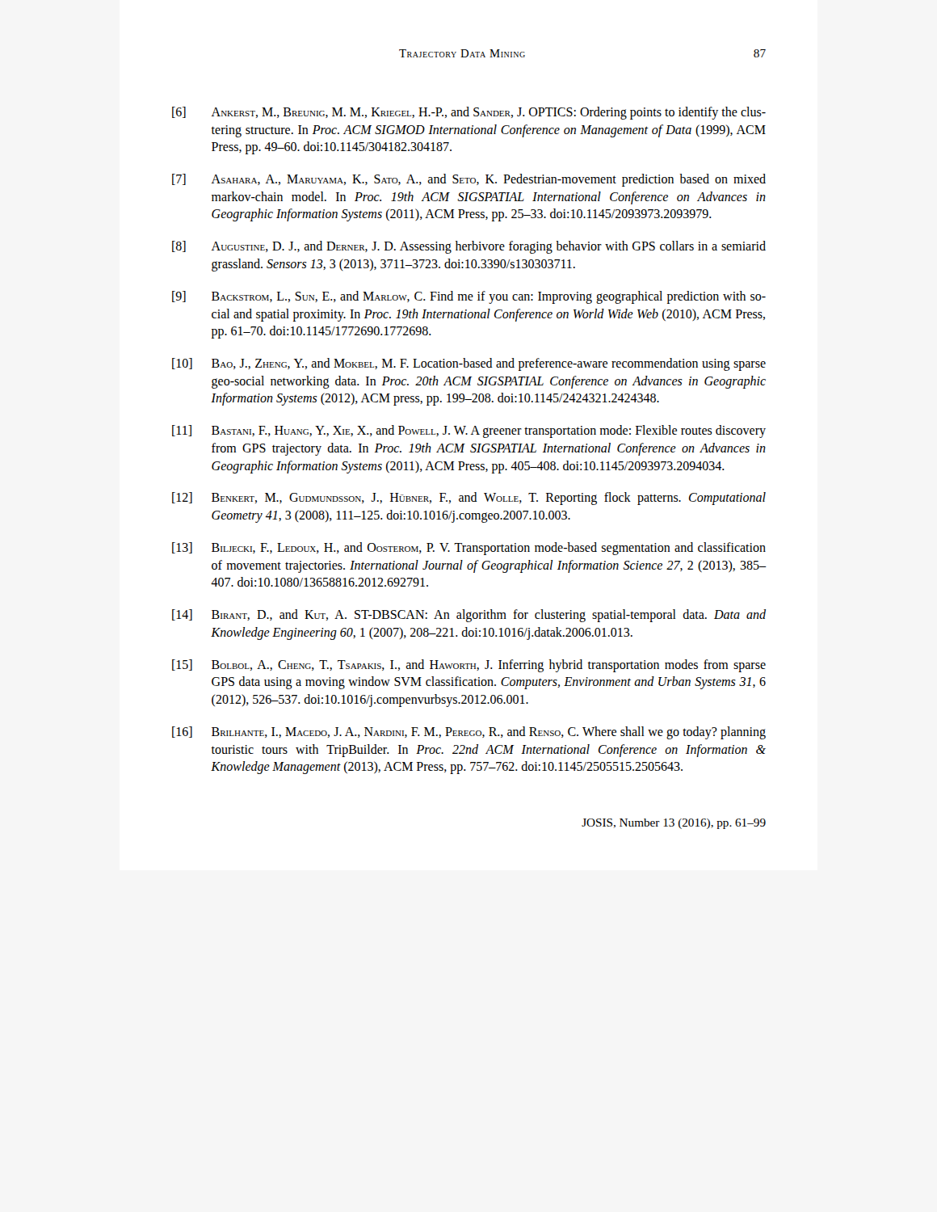Trajectory Data Mining 87
[6] Ankerst, M., Breunig, M. M., Kriegel, H.-P., and Sander, J. OPTICS: Ordering points to identify the clustering structure. In Proc. ACM SIGMOD International Conference on Management of Data (1999), ACM Press, pp. 49–60. doi:10.1145/304182.304187.
[7] Asahara, A., Maruyama, K., Sato, A., and Seto, K. Pedestrian-movement prediction based on mixed markov-chain model. In Proc. 19th ACM SIGSPATIAL International Conference on Advances in Geographic Information Systems (2011), ACM Press, pp. 25–33. doi:10.1145/2093973.2093979.
[8] Augustine, D. J., and Derner, J. D. Assessing herbivore foraging behavior with GPS collars in a semiarid grassland. Sensors 13, 3 (2013), 3711–3723. doi:10.3390/s130303711.
[9] Backstrom, L., Sun, E., and Marlow, C. Find me if you can: Improving geographical prediction with social and spatial proximity. In Proc. 19th International Conference on World Wide Web (2010), ACM Press, pp. 61–70. doi:10.1145/1772690.1772698.
[10] Bao, J., Zheng, Y., and Mokbel, M. F. Location-based and preference-aware recommendation using sparse geo-social networking data. In Proc. 20th ACM SIGSPATIAL Conference on Advances in Geographic Information Systems (2012), ACM press, pp. 199–208. doi:10.1145/2424321.2424348.
[11] Bastani, F., Huang, Y., Xie, X., and Powell, J. W. A greener transportation mode: Flexible routes discovery from GPS trajectory data. In Proc. 19th ACM SIGSPATIAL International Conference on Advances in Geographic Information Systems (2011), ACM Press, pp. 405–408. doi:10.1145/2093973.2094034.
[12] Benkert, M., Gudmundsson, J., Hübner, F., and Wolle, T. Reporting flock patterns. Computational Geometry 41, 3 (2008), 111–125. doi:10.1016/j.comgeo.2007.10.003.
[13] Biljecki, F., Ledoux, H., and Oosterom, P. V. Transportation mode-based segmentation and classification of movement trajectories. International Journal of Geographical Information Science 27, 2 (2013), 385–407. doi:10.1080/13658816.2012.692791.
[14] Birant, D., and Kut, A. ST-DBSCAN: An algorithm for clustering spatial-temporal data. Data and Knowledge Engineering 60, 1 (2007), 208–221. doi:10.1016/j.datak.2006.01.013.
[15] Bolbol, A., Cheng, T., Tsapakis, I., and Haworth, J. Inferring hybrid transportation modes from sparse GPS data using a moving window SVM classification. Computers, Environment and Urban Systems 31, 6 (2012), 526–537. doi:10.1016/j.compenvurbsys.2012.06.001.
[16] Brilhante, I., Macedo, J. A., Nardini, F. M., Perego, R., and Renso, C. Where shall we go today? planning touristic tours with TripBuilder. In Proc. 22nd ACM International Conference on Information & Knowledge Management (2013), ACM Press, pp. 757–762. doi:10.1145/2505515.2505643.
JOSIS, Number 13 (2016), pp. 61–99